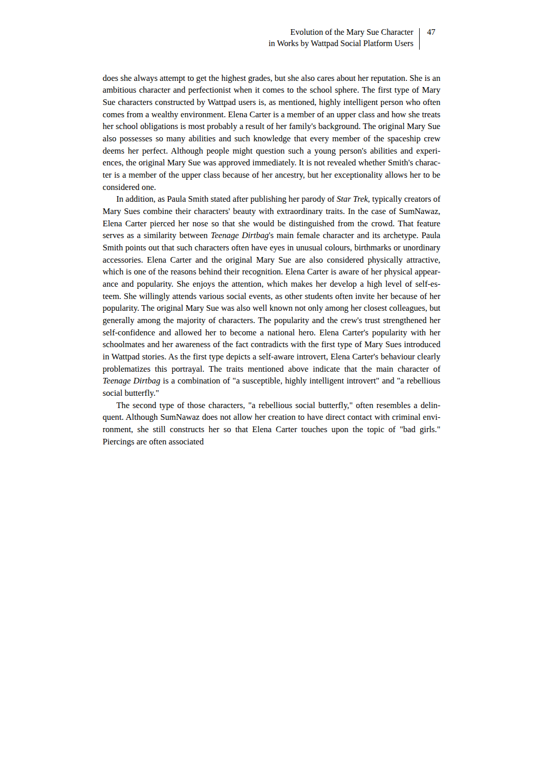Evolution of the Mary Sue Character
in Works by Wattpad Social Platform Users
47
does she always attempt to get the highest grades, but she also cares about her reputation. She is an ambitious character and perfectionist when it comes to the school sphere. The first type of Mary Sue characters constructed by Wattpad users is, as mentioned, highly intelligent person who often comes from a wealthy environment. Elena Carter is a member of an upper class and how she treats her school obligations is most probably a result of her family's background. The original Mary Sue also possesses so many abilities and such knowledge that every member of the spaceship crew deems her perfect. Although people might question such a young person's abilities and experiences, the original Mary Sue was approved immediately. It is not revealed whether Smith's character is a member of the upper class because of her ancestry, but her exceptionality allows her to be considered one.
In addition, as Paula Smith stated after publishing her parody of Star Trek, typically creators of Mary Sues combine their characters' beauty with extraordinary traits. In the case of SumNawaz, Elena Carter pierced her nose so that she would be distinguished from the crowd. That feature serves as a similarity between Teenage Dirtbag's main female character and its archetype. Paula Smith points out that such characters often have eyes in unusual colours, birthmarks or unordinary accessories. Elena Carter and the original Mary Sue are also considered physically attractive, which is one of the reasons behind their recognition. Elena Carter is aware of her physical appearance and popularity. She enjoys the attention, which makes her develop a high level of self-esteem. She willingly attends various social events, as other students often invite her because of her popularity. The original Mary Sue was also well known not only among her closest colleagues, but generally among the majority of characters. The popularity and the crew's trust strengthened her self-confidence and allowed her to become a national hero. Elena Carter's popularity with her schoolmates and her awareness of the fact contradicts with the first type of Mary Sues introduced in Wattpad stories. As the first type depicts a self-aware introvert, Elena Carter's behaviour clearly problematizes this portrayal. The traits mentioned above indicate that the main character of Teenage Dirtbag is a combination of "a susceptible, highly intelligent introvert" and "a rebellious social butterfly."
The second type of those characters, "a rebellious social butterfly," often resembles a delinquent. Although SumNawaz does not allow her creation to have direct contact with criminal environment, she still constructs her so that Elena Carter touches upon the topic of "bad girls." Piercings are often associated